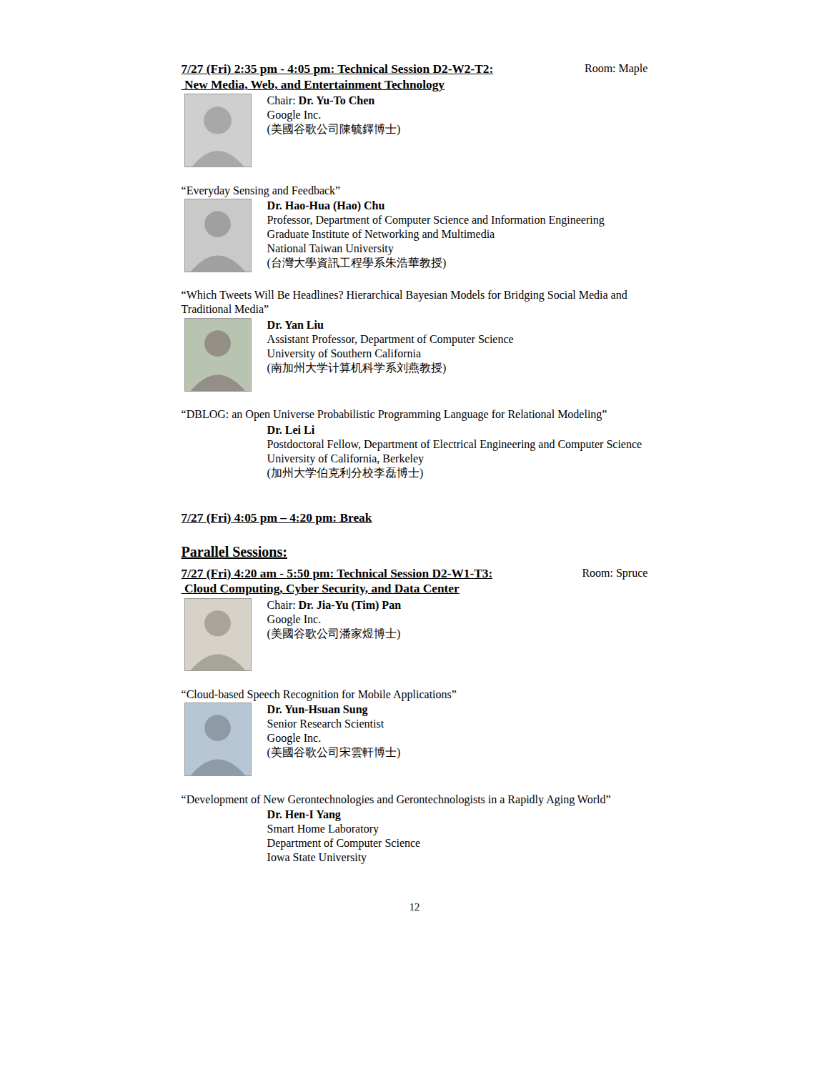Room: Maple 7/27 (Fri) 2:35 pm - 4:05 pm: Technical Session D2-W2-T2: New Media, Web, and Entertainment Technology
Chair: Dr. Yu-To Chen
Google Inc.
(美國谷歌公司陳毓鐸博士)
“Everyday Sensing and Feedback”
Dr. Hao-Hua (Hao) Chu
Professor, Department of Computer Science and Information Engineering
Graduate Institute of Networking and Multimedia
National Taiwan University
(台灣大學資訊工程學系朱浩華教授)
“Which Tweets Will Be Headlines? Hierarchical Bayesian Models for Bridging Social Media and Traditional Media”
Dr. Yan Liu
Assistant Professor, Department of Computer Science
University of Southern California
(南加州大学计算机科学系刘燕教授)
“DBLOG: an Open Universe Probabilistic Programming Language for Relational Modeling”
Dr. Lei Li
Postdoctoral Fellow, Department of Electrical Engineering and Computer Science
University of California, Berkeley
(加州大学伯克利分校李磊博士)
7/27 (Fri) 4:05 pm – 4:20 pm: Break
Parallel Sessions:
Room: Spruce 7/27 (Fri) 4:20 am - 5:50 pm: Technical Session D2-W1-T3: Cloud Computing, Cyber Security, and Data Center
Chair: Dr. Jia-Yu (Tim) Pan
Google Inc.
(美國谷歌公司潘家煜博士)
“Cloud-based Speech Recognition for Mobile Applications”
Dr. Yun-Hsuan Sung
Senior Research Scientist
Google Inc.
(美國谷歌公司宋雲軒博士)
“Development of New Gerontechnologies and Gerontechnologists in a Rapidly Aging World”
Dr. Hen-I Yang
Smart Home Laboratory
Department of Computer Science
Iowa State University
12